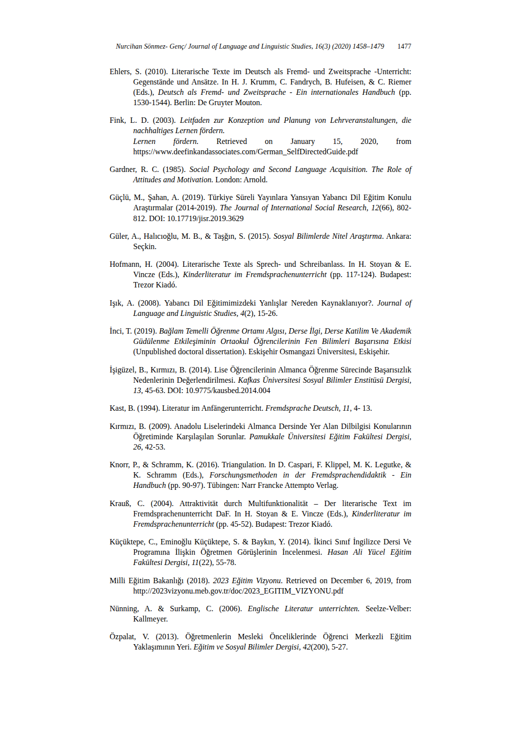1477 Nurcihan Sönmez- Genç/ Journal of Language and Linguistic Studies, 16(3) (2020) 1458–1479
Ehlers, S. (2010). Literarische Texte im Deutsch als Fremd- und Zweitsprache -Unterricht: Gegenstände und Ansätze. In H. J. Krumm, C. Fandrych, B. Hufeisen, & C. Riemer (Eds.), Deutsch als Fremd- und Zweitsprache - Ein internationales Handbuch (pp. 1530-1544). Berlin: De Gruyter Mouton.
Fink, L. D. (2003). Leitfaden zur Konzeption und Planung von Lehrveranstaltungen, die nachhaltiges Lernen fördern. Lernen fördern. Retrieved on January 15, 2020, from https://www.deefinkandassociates.com/German_SelfDirectedGuide.pdf
Gardner, R. C. (1985). Social Psychology and Second Language Acquisition. The Role of Attitudes and Motivation. London: Arnold.
Güçlü, M., Şahan, A. (2019). Türkiye Süreli Yayınlara Yansıyan Yabancı Dil Eğitim Konulu Araştırmalar (2014-2019). The Journal of International Social Research, 12(66), 802-812. DOI: 10.17719/jisr.2019.3629
Güler, A., Halıcıoğlu, M. B., & Taşğın, S. (2015). Sosyal Bilimlerde Nitel Araştırma. Ankara: Seçkin.
Hofmann, H. (2004). Literarische Texte als Sprech- und Schreibanlass. In H. Stoyan & E. Vincze (Eds.), Kinderliteratur im Fremdsprachenunterricht (pp. 117-124). Budapest: Trezor Kiadó.
Işık, A. (2008). Yabancı Dil Eğitimimizdeki Yanlışlar Nereden Kaynaklanıyor?. Journal of Language and Linguistic Studies, 4(2), 15-26.
İnci, T. (2019). Bağlam Temelli Öğrenme Ortamı Algısı, Derse İlgi, Derse Katilim Ve Akademik Güdülenme Etkileşiminin Ortaokul Öğrencilerinin Fen Bilimleri Başarısına Etkisi (Unpublished doctoral dissertation). Eskişehir Osmangazi Üniversitesi, Eskişehir.
İşigüzel, B., Kırmızı, B. (2014). Lise Öğrencilerinin Almanca Öğrenme Sürecinde Başarısızlık Nedenlerinin Değerlendirilmesi. Kafkas Üniversitesi Sosyal Bilimler Enstitüsü Dergisi, 13, 45-63. DOI: 10.9775/kausbed.2014.004
Kast, B. (1994). Literatur im Anfängerunterricht. Fremdsprache Deutsch, 11, 4- 13.
Kırmızı, B. (2009). Anadolu Liselerindeki Almanca Dersinde Yer Alan Dilbilgisi Konularının Öğretiminde Karşılaşılan Sorunlar. Pamukkale Üniversitesi Eğitim Fakültesi Dergisi, 26, 42-53.
Knorr, P., & Schramm, K. (2016). Triangulation. In D. Caspari, F. Klippel, M. K. Legutke, & K. Schramm (Eds.), Forschungsmethoden in der Fremdsprachendidaktik - Ein Handbuch (pp. 90-97). Tübingen: Narr Francke Attempto Verlag.
Krauß, C. (2004). Attraktivität durch Multifunktionalität – Der literarische Text im Fremdsprachenunterricht DaF. In H. Stoyan & E. Vincze (Eds.), Kinderliteratur im Fremdsprachenunterricht (pp. 45-52). Budapest: Trezor Kiadó.
Küçüktepe, C., Eminoğlu Küçüktepe, S. & Baykın, Y. (2014). İkinci Sınıf İngilizce Dersi Ve Programına İlişkin Öğretmen Görüşlerinin İncelenmesi. Hasan Ali Yücel Eğitim Fakültesi Dergisi, 11(22), 55-78.
Milli Eğitim Bakanlığı (2018). 2023 Eğitim Vizyonu. Retrieved on December 6, 2019, from http://2023vizyonu.meb.gov.tr/doc/2023_EGITIM_VIZYONU.pdf
Nünning, A. & Surkamp, C. (2006). Englische Literatur unterrichten. Seelze-Velber: Kallmeyer.
Özpalat, V. (2013). Öğretmenlerin Mesleki Önceliklerinde Öğrenci Merkezli Eğitim Yaklaşımının Yeri. Eğitim ve Sosyal Bilimler Dergisi, 42(200), 5-27.